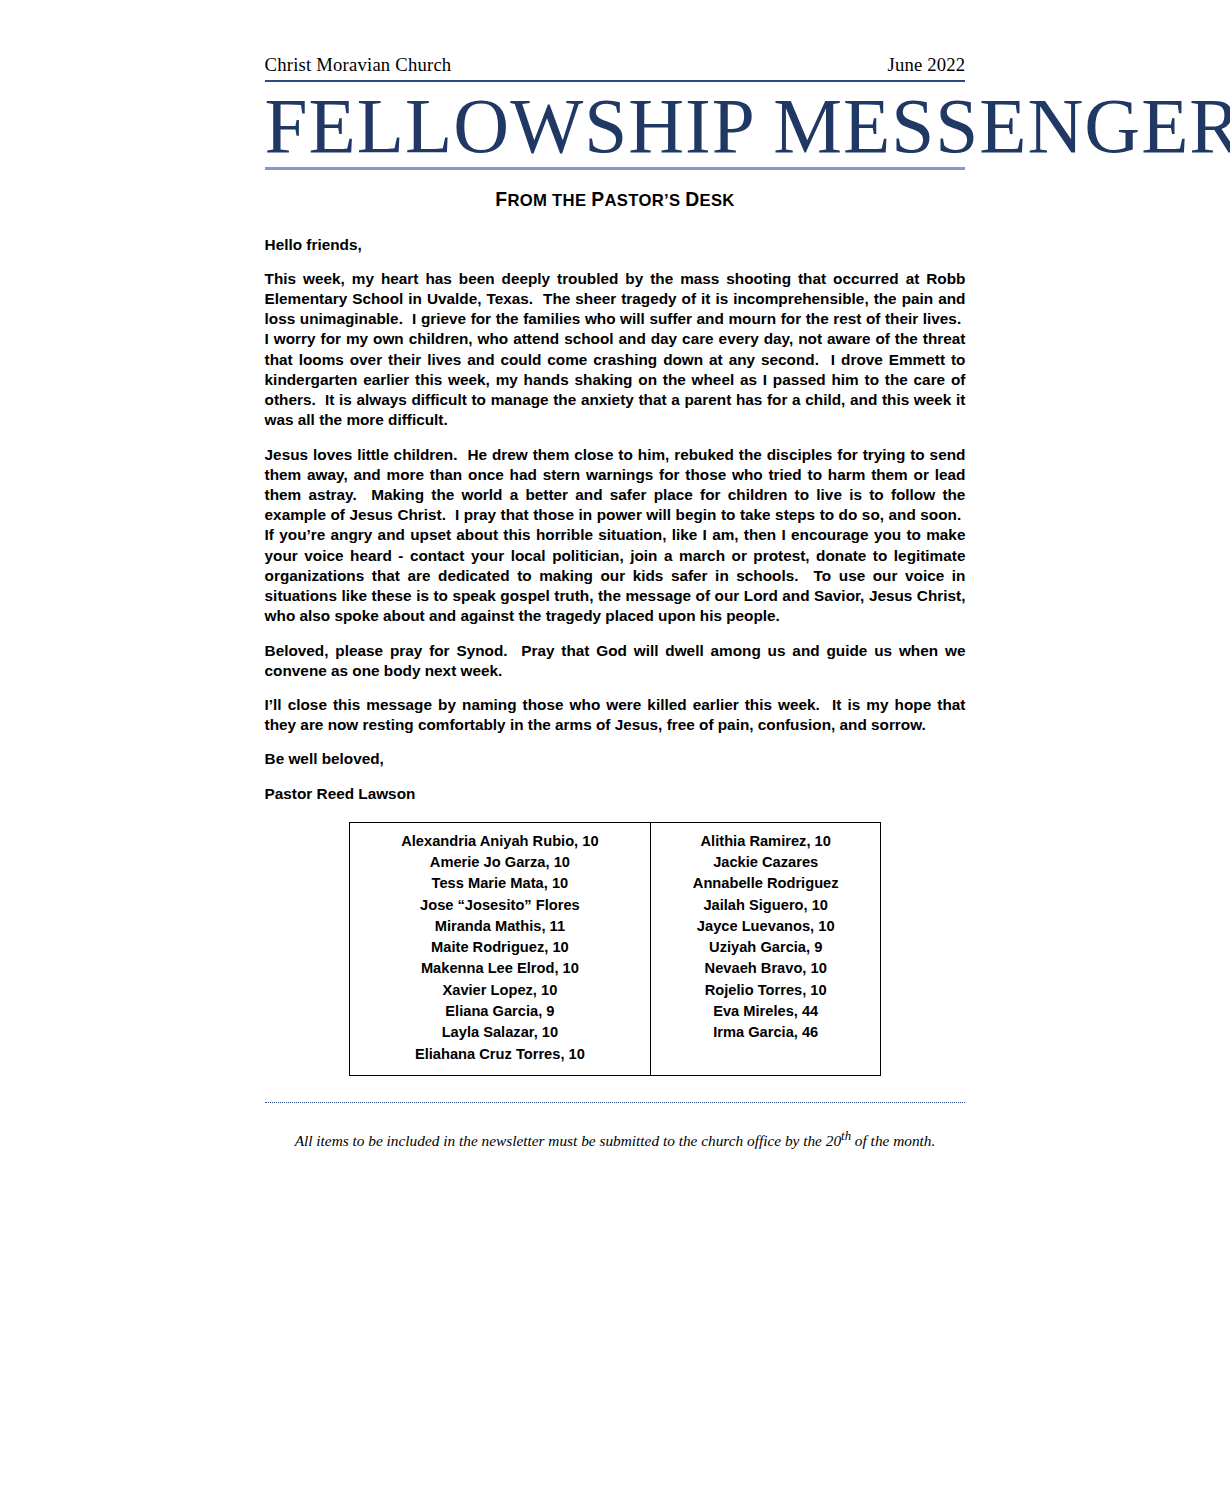Christ Moravian Church June 2022
FELLOWSHIP MESSENGER
FROM THE PASTOR’S DESK
Hello friends,
This week, my heart has been deeply troubled by the mass shooting that occurred at Robb Elementary School in Uvalde, Texas. The sheer tragedy of it is incomprehensible, the pain and loss unimaginable. I grieve for the families who will suffer and mourn for the rest of their lives. I worry for my own children, who attend school and day care every day, not aware of the threat that looms over their lives and could come crashing down at any second. I drove Emmett to kindergarten earlier this week, my hands shaking on the wheel as I passed him to the care of others. It is always difficult to manage the anxiety that a parent has for a child, and this week it was all the more difficult.
Jesus loves little children. He drew them close to him, rebuked the disciples for trying to send them away, and more than once had stern warnings for those who tried to harm them or lead them astray. Making the world a better and safer place for children to live is to follow the example of Jesus Christ. I pray that those in power will begin to take steps to do so, and soon. If you’re angry and upset about this horrible situation, like I am, then I encourage you to make your voice heard - contact your local politician, join a march or protest, donate to legitimate organizations that are dedicated to making our kids safer in schools. To use our voice in situations like these is to speak gospel truth, the message of our Lord and Savior, Jesus Christ, who also spoke about and against the tragedy placed upon his people.
Beloved, please pray for Synod. Pray that God will dwell among us and guide us when we convene as one body next week.
I’ll close this message by naming those who were killed earlier this week. It is my hope that they are now resting comfortably in the arms of Jesus, free of pain, confusion, and sorrow.
Be well beloved,
Pastor Reed Lawson
| Alexandria Aniyah Rubio, 10 Amerie Jo Garza, 10 Tess Marie Mata, 10 Jose “Josesito” Flores Miranda Mathis, 11 Maite Rodriguez, 10 Makenna Lee Elrod, 10 Xavier Lopez, 10 Eliana Garcia, 9 Layla Salazar, 10 Eliahana Cruz Torres, 10 | Alithia Ramirez, 10 Jackie Cazares Annabelle Rodriguez Jailah Siguero, 10 Jayce Luevanos, 10 Uziyah Garcia, 9 Nevaeh Bravo, 10 Rojelio Torres, 10 Eva Mireles, 44 Irma Garcia, 46 |
All items to be included in the newsletter must be submitted to the church office by the 20th of the month.